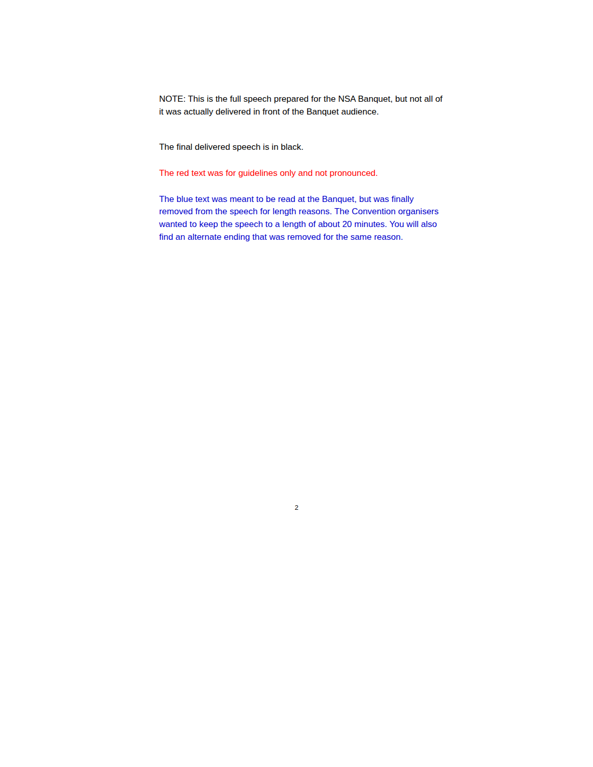NOTE: This is the full speech prepared for the NSA Banquet, but not all of it was actually delivered in front of the Banquet audience.
The final delivered speech is in black.
The red text was for guidelines only and not pronounced.
The blue text was meant to be read at the Banquet, but was finally removed from the speech for length reasons. The Convention organisers wanted to keep the speech to a length of about 20 minutes. You will also find an alternate ending that was removed for the same reason.
2